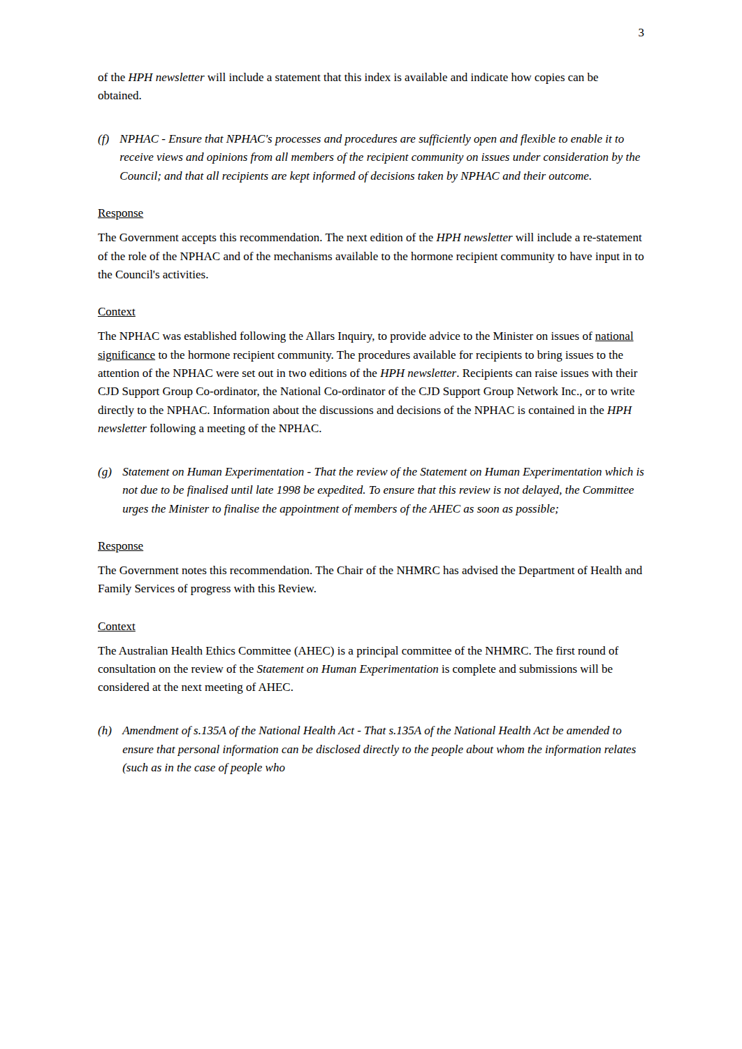3
of the HPH newsletter will include a statement that this index is available and indicate how copies can be obtained.
(f) NPHAC - Ensure that NPHAC's processes and procedures are sufficiently open and flexible to enable it to receive views and opinions from all members of the recipient community on issues under consideration by the Council; and that all recipients are kept informed of decisions taken by NPHAC and their outcome.
Response
The Government accepts this recommendation. The next edition of the HPH newsletter will include a re-statement of the role of the NPHAC and of the mechanisms available to the hormone recipient community to have input in to the Council's activities.
Context
The NPHAC was established following the Allars Inquiry, to provide advice to the Minister on issues of national significance to the hormone recipient community. The procedures available for recipients to bring issues to the attention of the NPHAC were set out in two editions of the HPH newsletter. Recipients can raise issues with their CJD Support Group Co-ordinator, the National Co-ordinator of the CJD Support Group Network Inc., or to write directly to the NPHAC. Information about the discussions and decisions of the NPHAC is contained in the HPH newsletter following a meeting of the NPHAC.
(g) Statement on Human Experimentation - That the review of the Statement on Human Experimentation which is not due to be finalised until late 1998 be expedited. To ensure that this review is not delayed, the Committee urges the Minister to finalise the appointment of members of the AHEC as soon as possible;
Response
The Government notes this recommendation. The Chair of the NHMRC has advised the Department of Health and Family Services of progress with this Review.
Context
The Australian Health Ethics Committee (AHEC) is a principal committee of the NHMRC. The first round of consultation on the review of the Statement on Human Experimentation is complete and submissions will be considered at the next meeting of AHEC.
(h) Amendment of s.135A of the National Health Act - That s.135A of the National Health Act be amended to ensure that personal information can be disclosed directly to the people about whom the information relates (such as in the case of people who